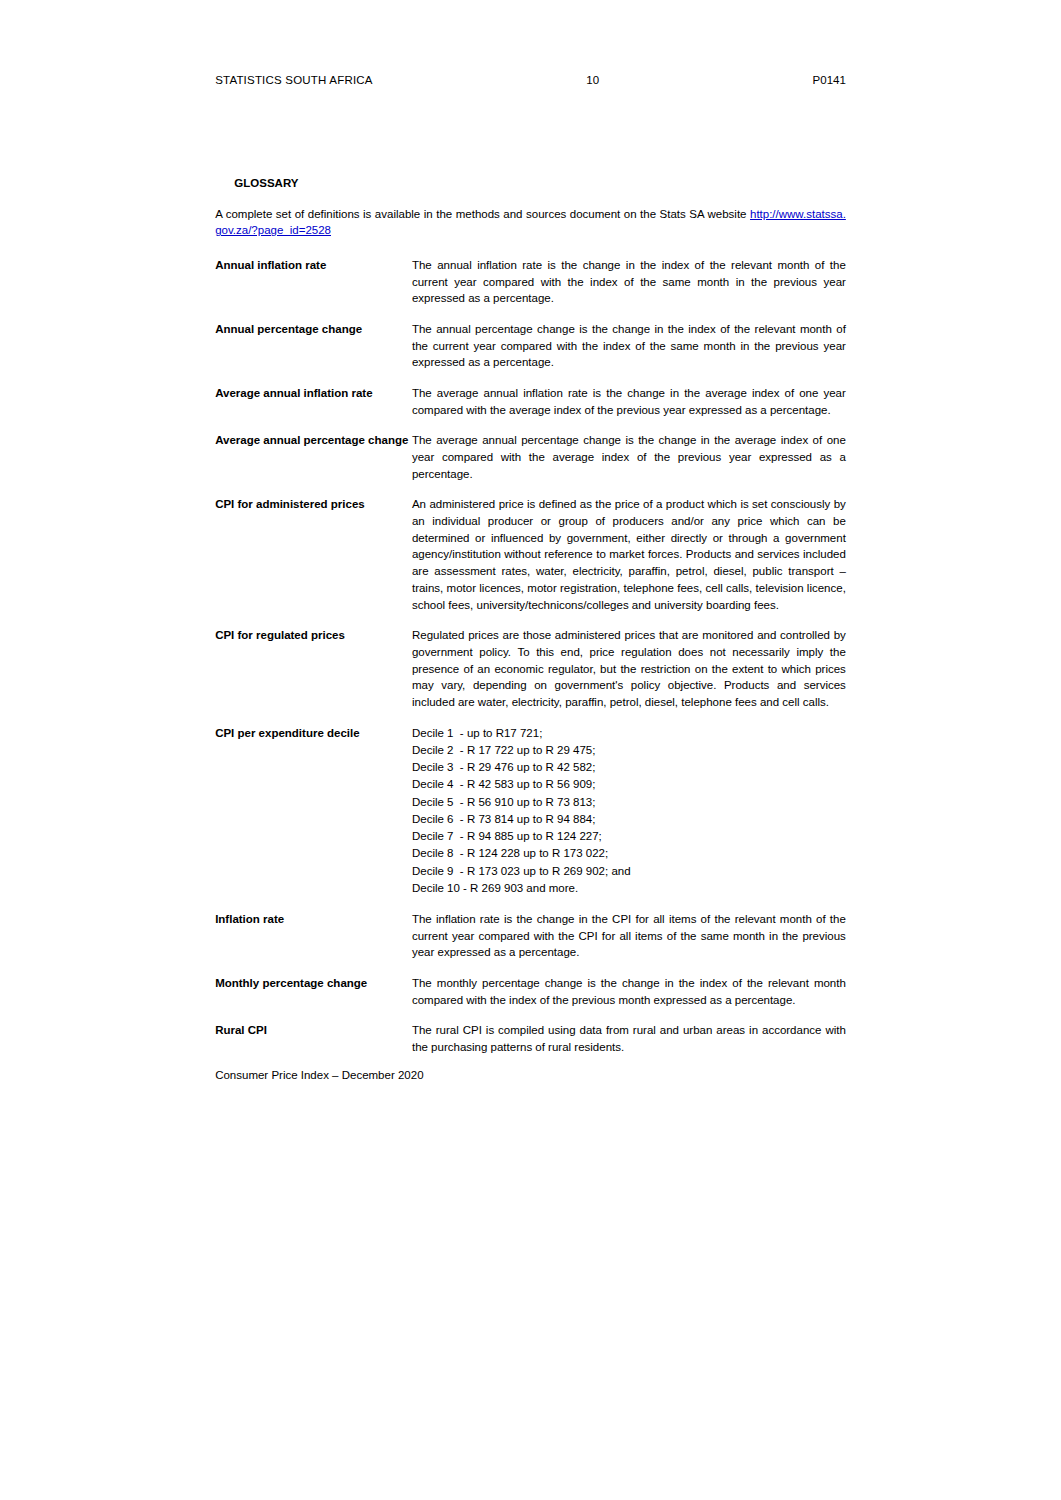STATISTICS SOUTH AFRICA
10
P0141
GLOSSARY
A complete set of definitions is available in the methods and sources document on the Stats SA website http://www.statssa.gov.za/?page_id=2528
| Annual inflation rate | The annual inflation rate is the change in the index of the relevant month of the current year compared with the index of the same month in the previous year expressed as a percentage. |
| Annual percentage change | The annual percentage change is the change in the index of the relevant month of the current year compared with the index of the same month in the previous year expressed as a percentage. |
| Average annual inflation rate | The average annual inflation rate is the change in the average index of one year compared with the average index of the previous year expressed as a percentage. |
| Average annual percentage change | The average annual percentage change is the change in the average index of one year compared with the average index of the previous year expressed as a percentage. |
| CPI for administered prices | An administered price is defined as the price of a product which is set consciously by an individual producer or group of producers and/or any price which can be determined or influenced by government, either directly or through a government agency/institution without reference to market forces. Products and services included are assessment rates, water, electricity, paraffin, petrol, diesel, public transport – trains, motor licences, motor registration, telephone fees, cell calls, television licence, school fees, university/technicons/colleges and university boarding fees. |
| CPI for regulated prices | Regulated prices are those administered prices that are monitored and controlled by government policy. To this end, price regulation does not necessarily imply the presence of an economic regulator, but the restriction on the extent to which prices may vary, depending on government's policy objective. Products and services included are water, electricity, paraffin, petrol, diesel, telephone fees and cell calls. |
| CPI per expenditure decile | Decile 1 - up to R17 721; Decile 2 - R 17 722 up to R 29 475; Decile 3 - R 29 476 up to R 42 582; Decile 4 - R 42 583 up to R 56 909; Decile 5 - R 56 910 up to R 73 813; Decile 6 - R 73 814 up to R 94 884; Decile 7 - R 94 885 up to R 124 227; Decile 8 - R 124 228 up to R 173 022; Decile 9 - R 173 023 up to R 269 902; and Decile 10 - R 269 903 and more. |
| Inflation rate | The inflation rate is the change in the CPI for all items of the relevant month of the current year compared with the CPI for all items of the same month in the previous year expressed as a percentage. |
| Monthly percentage change | The monthly percentage change is the change in the index of the relevant month compared with the index of the previous month expressed as a percentage. |
| Rural CPI | The rural CPI is compiled using data from rural and urban areas in accordance with the purchasing patterns of rural residents. |
Consumer Price Index – December 2020